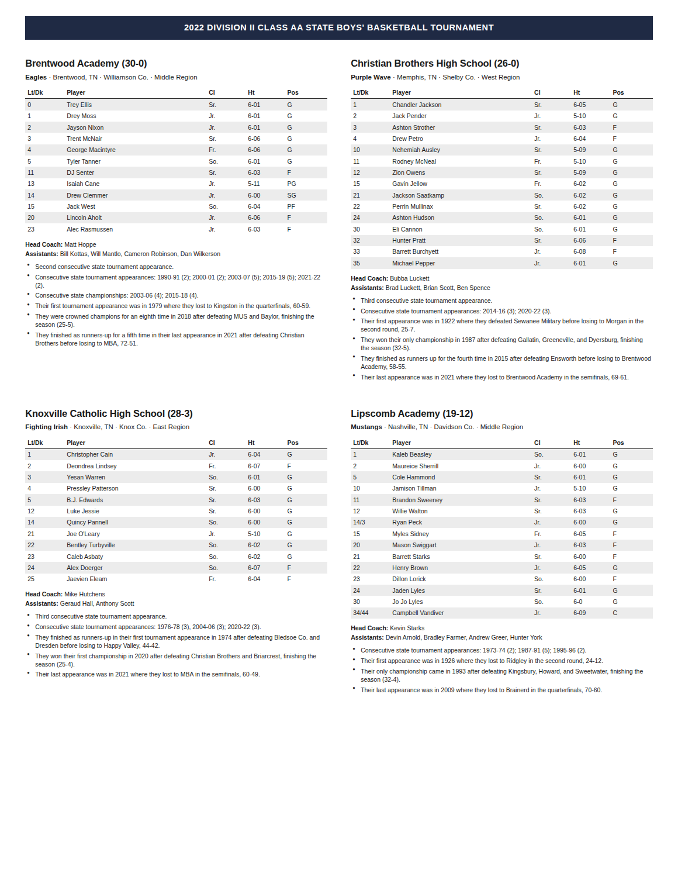2022 Division II Class AA State Boys' Basketball Tournament
Brentwood Academy (30-0)
Eagles · Brentwood, TN · Williamson Co. · Middle Region
| Lt/Dk | Player | Cl | Ht | Pos |
| --- | --- | --- | --- | --- |
| 0 | Trey Ellis | Sr. | 6-01 | G |
| 1 | Drey Moss | Jr. | 6-01 | G |
| 2 | Jayson Nixon | Jr. | 6-01 | G |
| 3 | Trent McNair | Sr. | 6-06 | G |
| 4 | George Macintyre | Fr. | 6-06 | G |
| 5 | Tyler Tanner | So. | 6-01 | G |
| 11 | DJ Senter | Sr. | 6-03 | F |
| 13 | Isaiah Cane | Jr. | 5-11 | PG |
| 14 | Drew Clemmer | Jr. | 6-00 | SG |
| 15 | Jack West | So. | 6-04 | PF |
| 20 | Lincoln Aholt | Jr. | 6-06 | F |
| 23 | Alec Rasmussen | Jr. | 6-03 | F |
Head Coach: Matt Hoppe
Assistants: Bill Kottas, Will Mantlo, Cameron Robinson, Dan Wilkerson
Second consecutive state tournament appearance.
Consecutive state tournament appearances: 1990-91 (2); 2000-01 (2); 2003-07 (5); 2015-19 (5); 2021-22 (2).
Consecutive state championships: 2003-06 (4); 2015-18 (4).
Their first tournament appearance was in 1979 where they lost to Kingston in the quarterfinals, 60-59.
They were crowned champions for an eighth time in 2018 after defeating MUS and Baylor, finishing the season (25-5).
They finished as runners-up for a fifth time in their last appearance in 2021 after defeating Christian Brothers before losing to MBA, 72-51.
Christian Brothers High School (26-0)
Purple Wave · Memphis, TN · Shelby Co. · West Region
| Lt/Dk | Player | Cl | Ht | Pos |
| --- | --- | --- | --- | --- |
| 1 | Chandler Jackson | Sr. | 6-05 | G |
| 2 | Jack Pender | Jr. | 5-10 | G |
| 3 | Ashton Strother | Sr. | 6-03 | F |
| 4 | Drew Petro | Jr. | 6-04 | F |
| 10 | Nehemiah Ausley | Sr. | 5-09 | G |
| 11 | Rodney McNeal | Fr. | 5-10 | G |
| 12 | Zion Owens | Sr. | 5-09 | G |
| 15 | Gavin Jellow | Fr. | 6-02 | G |
| 21 | Jackson Saatkamp | So. | 6-02 | G |
| 22 | Perrin Mullinax | Sr. | 6-02 | G |
| 24 | Ashton Hudson | So. | 6-01 | G |
| 30 | Eli Cannon | So. | 6-01 | G |
| 32 | Hunter Pratt | Sr. | 6-06 | F |
| 33 | Barrett Burchyett | Jr. | 6-08 | F |
| 35 | Michael Pepper | Jr. | 6-01 | G |
Head Coach: Bubba Luckett
Assistants: Brad Luckett, Brian Scott, Ben Spence
Third consecutive state tournament appearance.
Consecutive state tournament appearances: 2014-16 (3); 2020-22 (3).
Their first appearance was in 1922 where they defeated Sewanee Military before losing to Morgan in the second round, 25-7.
They won their only championship in 1987 after defeating Gallatin, Greeneville, and Dyersburg, finishing the season (32-5).
They finished as runners up for the fourth time in 2015 after defeating Ensworth before losing to Brentwood Academy, 58-55.
Their last appearance was in 2021 where they lost to Brentwood Academy in the semifinals, 69-61.
Knoxville Catholic High School (28-3)
Fighting Irish · Knoxville, TN · Knox Co. · East Region
| Lt/Dk | Player | Cl | Ht | Pos |
| --- | --- | --- | --- | --- |
| 1 | Christopher Cain | Jr. | 6-04 | G |
| 2 | Deondrea Lindsey | Fr. | 6-07 | F |
| 3 | Yesan Warren | So. | 6-01 | G |
| 4 | Pressley Patterson | Sr. | 6-00 | G |
| 5 | B.J. Edwards | Sr. | 6-03 | G |
| 12 | Luke Jessie | Sr. | 6-00 | G |
| 14 | Quincy Pannell | So. | 6-00 | G |
| 21 | Joe O'Leary | Jr. | 5-10 | G |
| 22 | Bentley Turbyville | So. | 6-02 | G |
| 23 | Caleb Asbaty | So. | 6-02 | G |
| 24 | Alex Doerger | So. | 6-07 | F |
| 25 | Jaevien Eleam | Fr. | 6-04 | F |
Head Coach: Mike Hutchens
Assistants: Geraud Hall, Anthony Scott
Third consecutive state tournament appearance.
Consecutive state tournament appearances: 1976-78 (3), 2004-06 (3); 2020-22 (3).
They finished as runners-up in their first tournament appearance in 1974 after defeating Bledsoe Co. and Dresden before losing to Happy Valley, 44-42.
They won their first championship in 2020 after defeating Christian Brothers and Briarcrest, finishing the season (25-4).
Their last appearance was in 2021 where they lost to MBA in the semifinals, 60-49.
Lipscomb Academy (19-12)
Mustangs · Nashville, TN · Davidson Co. · Middle Region
| Lt/Dk | Player | Cl | Ht | Pos |
| --- | --- | --- | --- | --- |
| 1 | Kaleb Beasley | So. | 6-01 | G |
| 2 | Maureice Sherrill | Jr. | 6-00 | G |
| 5 | Cole Hammond | Sr. | 6-01 | G |
| 10 | Jamison Tillman | Jr. | 5-10 | G |
| 11 | Brandon Sweeney | Sr. | 6-03 | F |
| 12 | Willie Walton | Sr. | 6-03 | G |
| 14/3 | Ryan Peck | Jr. | 6-00 | G |
| 15 | Myles Sidney | Fr. | 6-05 | F |
| 20 | Mason Swiggart | Jr. | 6-03 | F |
| 21 | Barrett Starks | Sr. | 6-00 | F |
| 22 | Henry Brown | Jr. | 6-05 | G |
| 23 | Dillon Lorick | So. | 6-00 | F |
| 24 | Jaden Lyles | Sr. | 6-01 | G |
| 30 | Jo Jo Lyles | So. | 6-0 | G |
| 34/44 | Campbell Vandiver | Jr. | 6-09 | C |
Head Coach: Kevin Starks
Assistants: Devin Arnold, Bradley Farmer, Andrew Greer, Hunter York
Consecutive state tournament appearances: 1973-74 (2); 1987-91 (5); 1995-96 (2).
Their first appearance was in 1926 where they lost to Ridgley in the second round, 24-12.
Their only championship came in 1993 after defeating Kingsbury, Howard, and Sweetwater, finishing the season (32-4).
Their last appearance was in 2009 where they lost to Brainerd in the quarterfinals, 70-60.